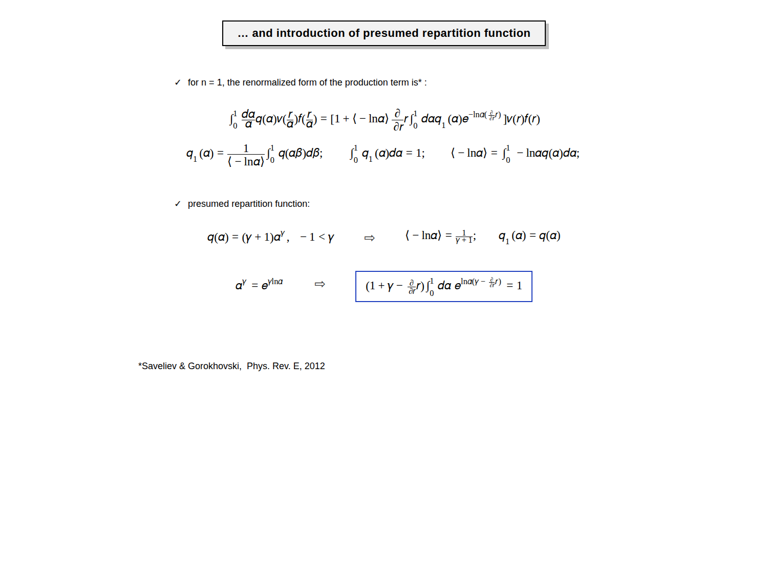… and introduction of presumed repartition function
✓for n = 1, the renormalized form of the production term is* :
∫ 0 1 dα α q(α) v(rα) f(rα) = [1+ ⟨−lnα⟩ ∂ ∂r r ∫ 0 1 dα q1(α) e −lnα ( ∂ ∂r r ) ] v(r) f(r)
q1(α) = 1 ⟨−lnα⟩ ∫ 0 1 q(αβ) dβ ; ∫ 0 1 q1(α) dα =1 ; ⟨−lnα⟩ = ∫ 0 1 −lnα q(α) dα ;
✓presumed repartition function:
q(α) = (γ+1) αγ , −1<γ ⇨ ⟨−lnα⟩ = 1 γ+1 ; q1(α) = q(α)
αγ = e γlnα ⇨ ( 1+γ − ∂ ∂r r ) ∫ 0 1 dα e lnα ( γ− ∂ ∂r r ) =1
*Saveliev & Gorokhovski, Phys. Rev. E, 2012